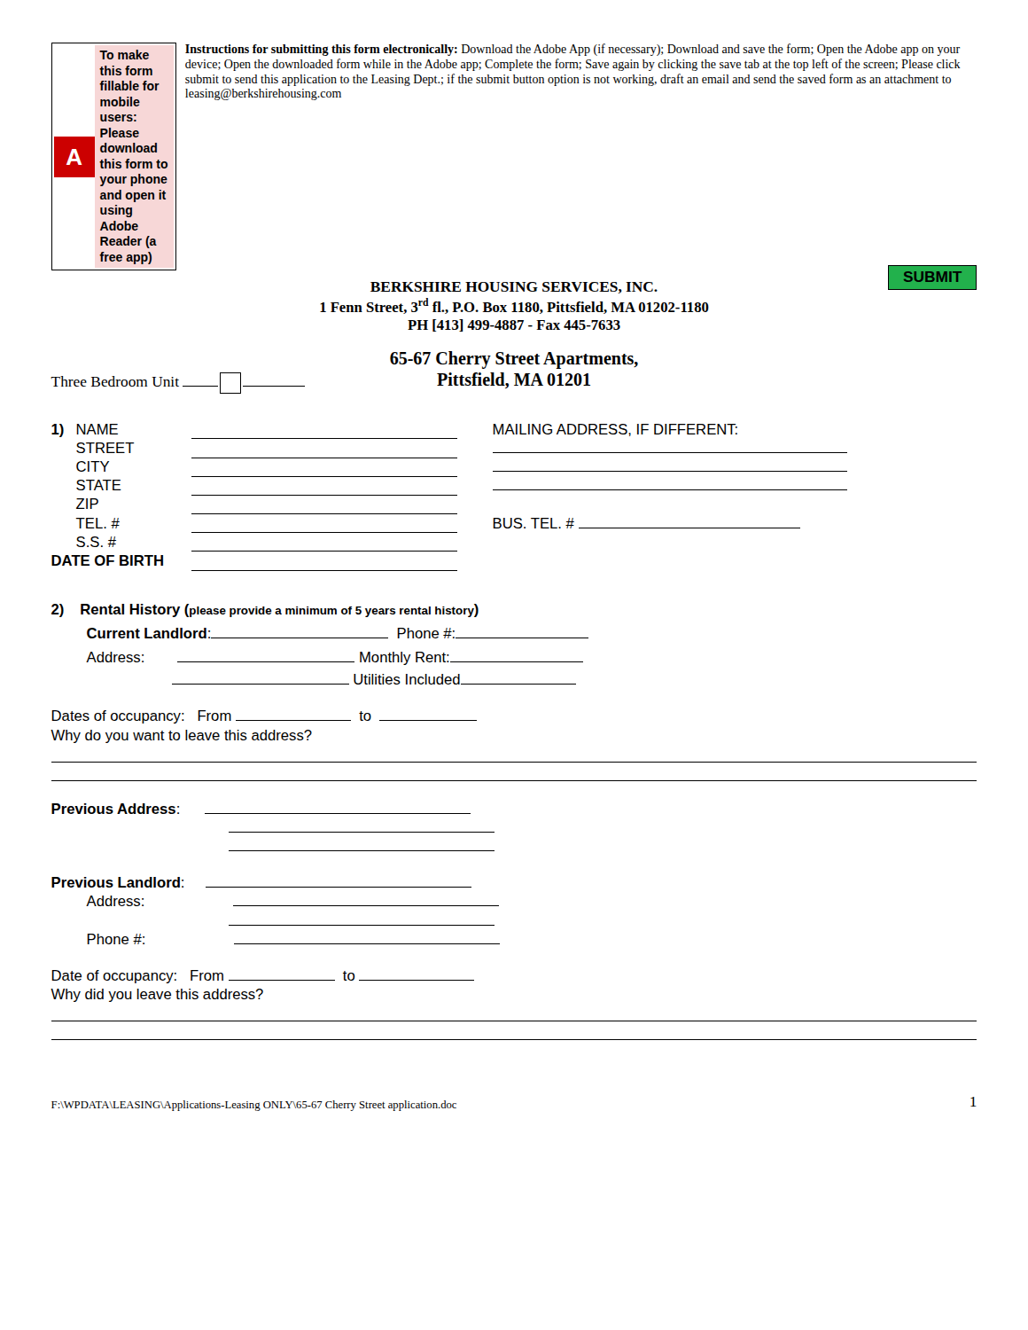A
To make this form fillable for mobile users:
Please download this form to your phone
and open it using Adobe Reader (a free app)
Instructions for submitting this form electronically: Download the Adobe App (if necessary); Download and save the form; Open the Adobe app on your device; Open the downloaded form while in the Adobe app; Complete the form; Save again by clicking the save tab at the top left of the screen; Please click submit to send this application to the Leasing Dept.; if the submit button option is not working, draft an email and send the saved form as an attachment to leasing@berkshirehousing.com
SUBMIT
BERKSHIRE HOUSING SERVICES, INC.
1 Fenn Street, 3rd fl., P.O. Box 1180, Pittsfield, MA 01202-1180
PH [413] 499-4887 - Fax 445-7633
65-67 Cherry Street Apartments,
Pittsfield, MA 01201
Three Bedroom Unit
| 1) | NAME | | | MAILING ADDRESS, IF DIFFERENT: |
| | STREET | | | |
| | CITY | | | |
| | STATE | | | |
| | ZIP | | | |
| | TEL. # | | | BUS. TEL. # |
| | S.S. # | | | |
| DATE OF BIRTH | | | |
2) Rental History (please provide a minimum of 5 years rental history)
Current Landlord: Phone #:
Address: Monthly Rent:
Utilities Included
Dates of occupancy: From to
Why do you want to leave this address?
Previous Address:
Previous Landlord:
Address:
Phone #:
Date of occupancy: From to
Why did you leave this address?
F:\WPDATA\LEASING\Applications-Leasing ONLY\65-67 Cherry Street application.doc
1